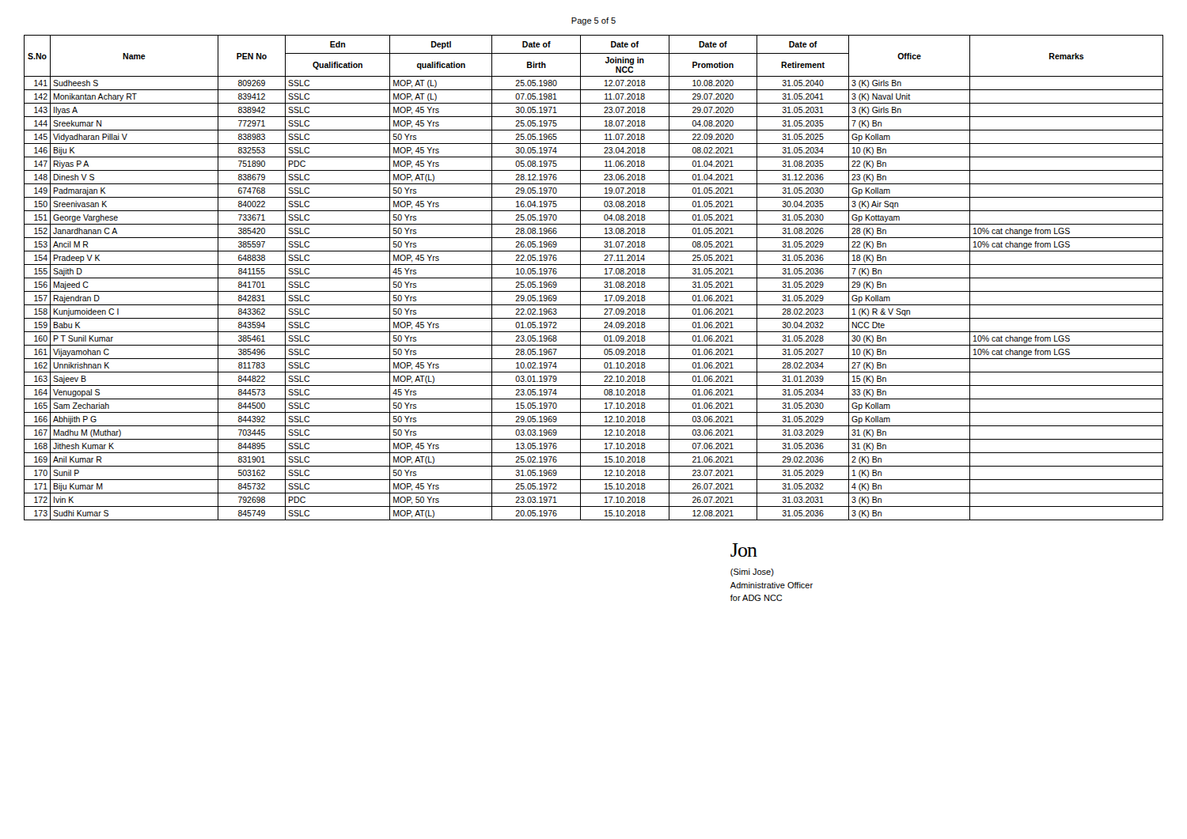Page 5 of 5
| S.No | Name | PEN No | Edn | Deptl | Date of | Date of | Date of | Date of | Office | Remarks |
| --- | --- | --- | --- | --- | --- | --- | --- | --- | --- | --- |
| Qualification | qualification | Birth | Joining in NCC | Promotion | Retirement |
| 141 | Sudheesh S | 809269 | SSLC | MOP, AT (L) | 25.05.1980 | 12.07.2018 | 10.08.2020 | 31.05.2040 | 3 (K) Girls Bn | |
| 142 | Monikantan Achary RT | 839412 | SSLC | MOP, AT (L) | 07.05.1981 | 11.07.2018 | 29.07.2020 | 31.05.2041 | 3 (K) Naval Unit | |
| 143 | Ilyas A | 838942 | SSLC | MOP, 45 Yrs | 30.05.1971 | 23.07.2018 | 29.07.2020 | 31.05.2031 | 3 (K) Girls Bn | |
| 144 | Sreekumar N | 772971 | SSLC | MOP, 45 Yrs | 25.05.1975 | 18.07.2018 | 04.08.2020 | 31.05.2035 | 7 (K) Bn | |
| 145 | Vidyadharan Pillai V | 838983 | SSLC | 50 Yrs | 25.05.1965 | 11.07.2018 | 22.09.2020 | 31.05.2025 | Gp Kollam | |
| 146 | Biju K | 832553 | SSLC | MOP, 45 Yrs | 30.05.1974 | 23.04.2018 | 08.02.2021 | 31.05.2034 | 10 (K) Bn | |
| 147 | Riyas P A | 751890 | PDC | MOP, 45 Yrs | 05.08.1975 | 11.06.2018 | 01.04.2021 | 31.08.2035 | 22 (K) Bn | |
| 148 | Dinesh V S | 838679 | SSLC | MOP, AT(L) | 28.12.1976 | 23.06.2018 | 01.04.2021 | 31.12.2036 | 23 (K) Bn | |
| 149 | Padmarajan K | 674768 | SSLC | 50 Yrs | 29.05.1970 | 19.07.2018 | 01.05.2021 | 31.05.2030 | Gp Kollam | |
| 150 | Sreenivasan K | 840022 | SSLC | MOP, 45 Yrs | 16.04.1975 | 03.08.2018 | 01.05.2021 | 30.04.2035 | 3 (K) Air Sqn | |
| 151 | George Varghese | 733671 | SSLC | 50 Yrs | 25.05.1970 | 04.08.2018 | 01.05.2021 | 31.05.2030 | Gp Kottayam | |
| 152 | Janardhanan C A | 385420 | SSLC | 50 Yrs | 28.08.1966 | 13.08.2018 | 01.05.2021 | 31.08.2026 | 28 (K) Bn | 10% cat change from LGS |
| 153 | Ancil M R | 385597 | SSLC | 50 Yrs | 26.05.1969 | 31.07.2018 | 08.05.2021 | 31.05.2029 | 22 (K) Bn | 10% cat change from LGS |
| 154 | Pradeep V K | 648838 | SSLC | MOP, 45 Yrs | 22.05.1976 | 27.11.2014 | 25.05.2021 | 31.05.2036 | 18 (K) Bn | |
| 155 | Sajith D | 841155 | SSLC | 45 Yrs | 10.05.1976 | 17.08.2018 | 31.05.2021 | 31.05.2036 | 7 (K) Bn | |
| 156 | Majeed C | 841701 | SSLC | 50 Yrs | 25.05.1969 | 31.08.2018 | 31.05.2021 | 31.05.2029 | 29 (K) Bn | |
| 157 | Rajendran D | 842831 | SSLC | 50 Yrs | 29.05.1969 | 17.09.2018 | 01.06.2021 | 31.05.2029 | Gp Kollam | |
| 158 | Kunjumoideen C I | 843362 | SSLC | 50 Yrs | 22.02.1963 | 27.09.2018 | 01.06.2021 | 28.02.2023 | 1 (K) R & V Sqn | |
| 159 | Babu K | 843594 | SSLC | MOP, 45 Yrs | 01.05.1972 | 24.09.2018 | 01.06.2021 | 30.04.2032 | NCC Dte | |
| 160 | P T Sunil Kumar | 385461 | SSLC | 50 Yrs | 23.05.1968 | 01.09.2018 | 01.06.2021 | 31.05.2028 | 30 (K) Bn | 10% cat change from LGS |
| 161 | Vijayamohan C | 385496 | SSLC | 50 Yrs | 28.05.1967 | 05.09.2018 | 01.06.2021 | 31.05.2027 | 10 (K) Bn | 10% cat change from LGS |
| 162 | Unnikrishnan K | 811783 | SSLC | MOP, 45 Yrs | 10.02.1974 | 01.10.2018 | 01.06.2021 | 28.02.2034 | 27 (K) Bn | |
| 163 | Sajeev B | 844822 | SSLC | MOP, AT(L) | 03.01.1979 | 22.10.2018 | 01.06.2021 | 31.01.2039 | 15 (K) Bn | |
| 164 | Venugopal S | 844573 | SSLC | 45 Yrs | 23.05.1974 | 08.10.2018 | 01.06.2021 | 31.05.2034 | 33 (K) Bn | |
| 165 | Sam Zechariah | 844500 | SSLC | 50 Yrs | 15.05.1970 | 17.10.2018 | 01.06.2021 | 31.05.2030 | Gp Kollam | |
| 166 | Abhijith P G | 844392 | SSLC | 50 Yrs | 29.05.1969 | 12.10.2018 | 03.06.2021 | 31.05.2029 | Gp Kollam | |
| 167 | Madhu M (Muthar) | 703445 | SSLC | 50 Yrs | 03.03.1969 | 12.10.2018 | 03.06.2021 | 31.03.2029 | 31 (K) Bn | |
| 168 | Jithesh Kumar K | 844895 | SSLC | MOP, 45 Yrs | 13.05.1976 | 17.10.2018 | 07.06.2021 | 31.05.2036 | 31 (K) Bn | |
| 169 | Anil Kumar R | 831901 | SSLC | MOP, AT(L) | 25.02.1976 | 15.10.2018 | 21.06.2021 | 29.02.2036 | 2 (K) Bn | |
| 170 | Sunil P | 503162 | SSLC | 50 Yrs | 31.05.1969 | 12.10.2018 | 23.07.2021 | 31.05.2029 | 1 (K) Bn | |
| 171 | Biju Kumar M | 845732 | SSLC | MOP, 45 Yrs | 25.05.1972 | 15.10.2018 | 26.07.2021 | 31.05.2032 | 4 (K) Bn | |
| 172 | Ivin K | 792698 | PDC | MOP, 50 Yrs | 23.03.1971 | 17.10.2018 | 26.07.2021 | 31.03.2031 | 3 (K) Bn | |
| 173 | Sudhi Kumar S | 845749 | SSLC | MOP, AT(L) | 20.05.1976 | 15.10.2018 | 12.08.2021 | 31.05.2036 | 3 (K) Bn | |
Jon
(Simi Jose)
Administrative Officer
for ADG NCC